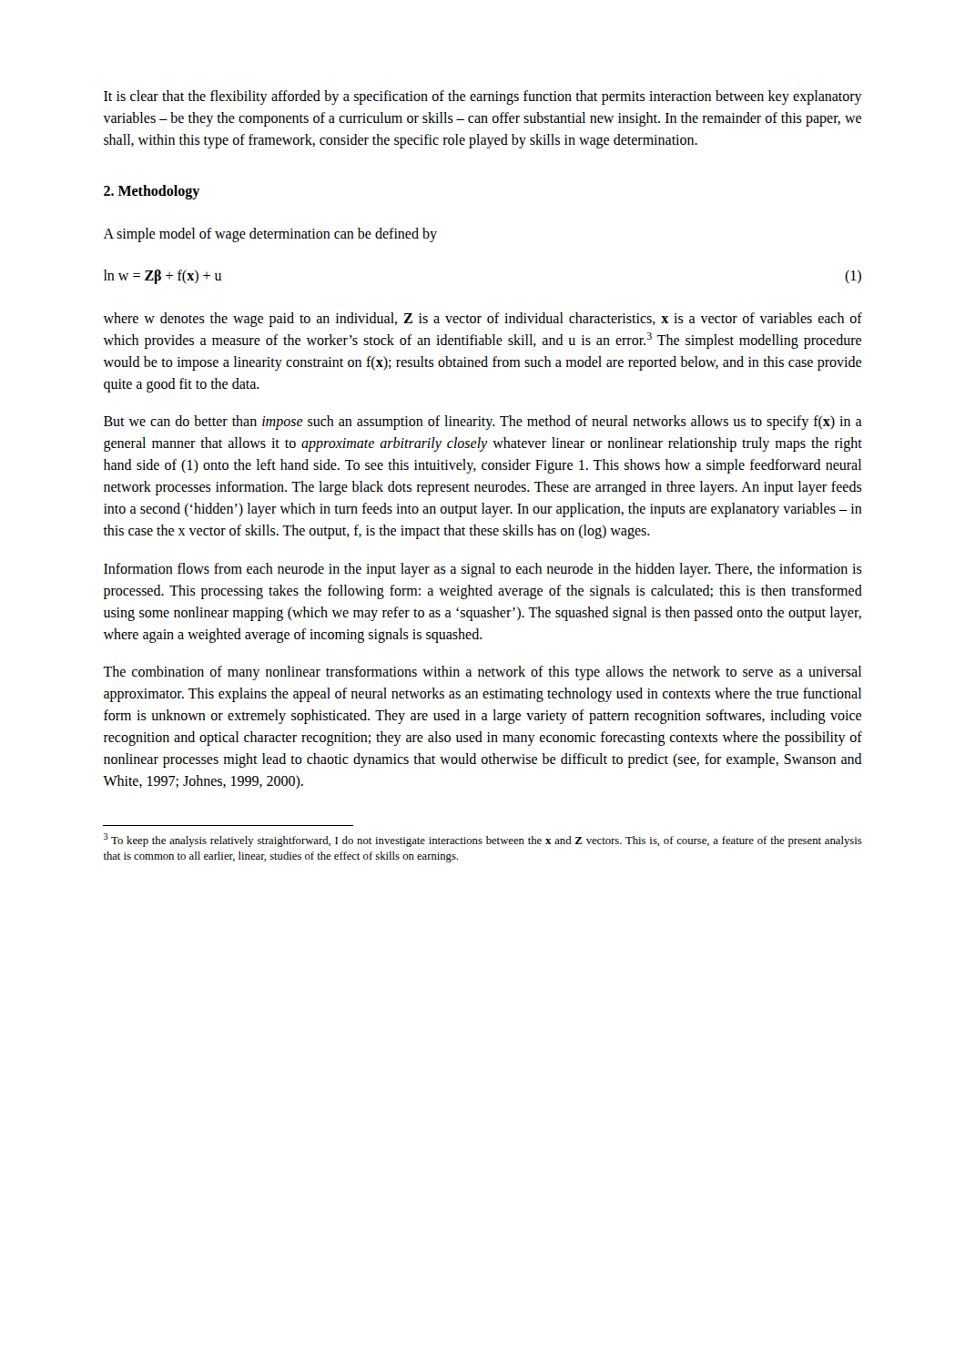It is clear that the flexibility afforded by a specification of the earnings function that permits interaction between key explanatory variables – be they the components of a curriculum or skills – can offer substantial new insight. In the remainder of this paper, we shall, within this type of framework, consider the specific role played by skills in wage determination.
2. Methodology
A simple model of wage determination can be defined by
ln w = Zβ + f(x) + u (1)
where w denotes the wage paid to an individual, Z is a vector of individual characteristics, x is a vector of variables each of which provides a measure of the worker’s stock of an identifiable skill, and u is an error.3 The simplest modelling procedure would be to impose a linearity constraint on f(x); results obtained from such a model are reported below, and in this case provide quite a good fit to the data.
But we can do better than impose such an assumption of linearity. The method of neural networks allows us to specify f(x) in a general manner that allows it to approximate arbitrarily closely whatever linear or nonlinear relationship truly maps the right hand side of (1) onto the left hand side. To see this intuitively, consider Figure 1. This shows how a simple feedforward neural network processes information. The large black dots represent neurodes. These are arranged in three layers. An input layer feeds into a second (‘hidden’) layer which in turn feeds into an output layer. In our application, the inputs are explanatory variables – in this case the x vector of skills. The output, f, is the impact that these skills has on (log) wages.
Information flows from each neurode in the input layer as a signal to each neurode in the hidden layer. There, the information is processed. This processing takes the following form: a weighted average of the signals is calculated; this is then transformed using some nonlinear mapping (which we may refer to as a ‘squasher’). The squashed signal is then passed onto the output layer, where again a weighted average of incoming signals is squashed.
The combination of many nonlinear transformations within a network of this type allows the network to serve as a universal approximator. This explains the appeal of neural networks as an estimating technology used in contexts where the true functional form is unknown or extremely sophisticated. They are used in a large variety of pattern recognition softwares, including voice recognition and optical character recognition; they are also used in many economic forecasting contexts where the possibility of nonlinear processes might lead to chaotic dynamics that would otherwise be difficult to predict (see, for example, Swanson and White, 1997; Johnes, 1999, 2000).
3 To keep the analysis relatively straightforward, I do not investigate interactions between the x and Z vectors. This is, of course, a feature of the present analysis that is common to all earlier, linear, studies of the effect of skills on earnings.